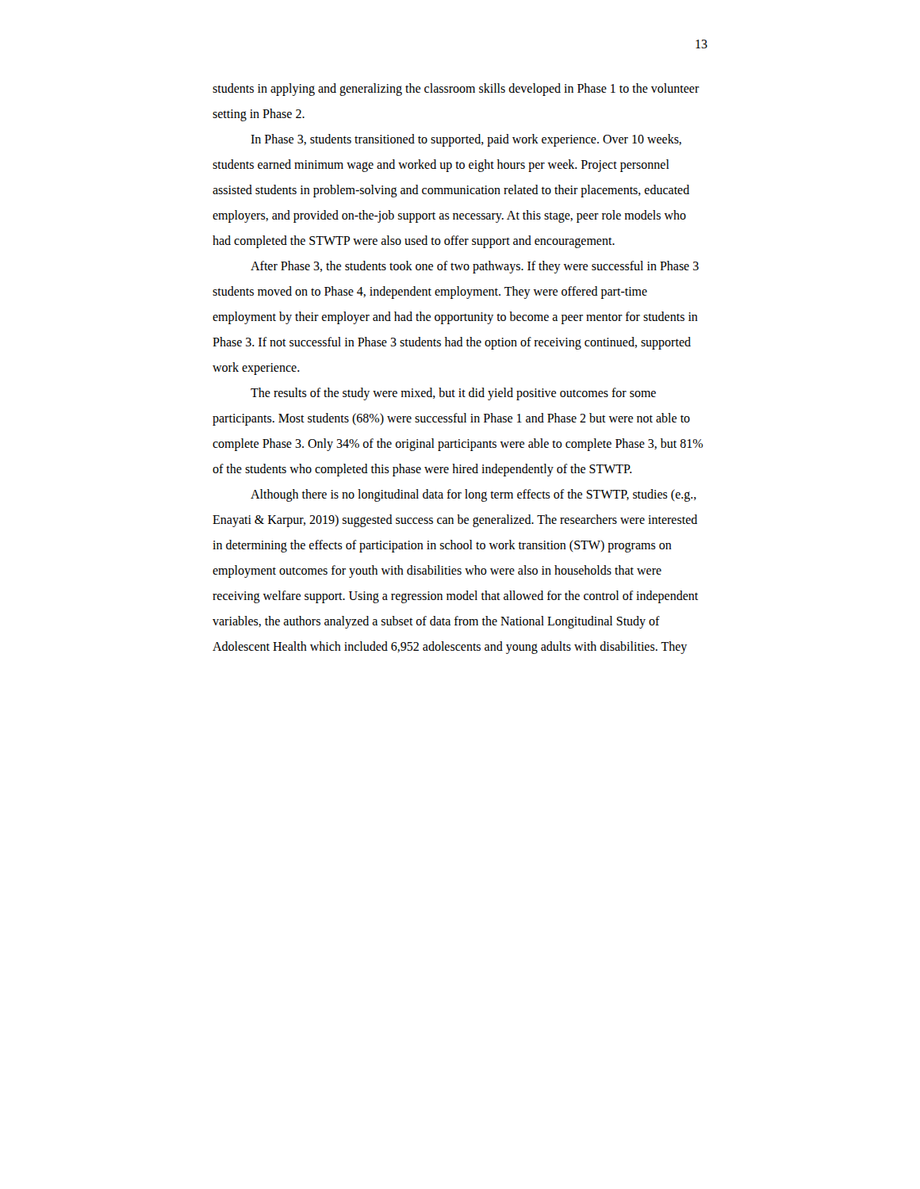13
students in applying and generalizing the classroom skills developed in Phase 1 to the volunteer setting in Phase 2.
In Phase 3, students transitioned to supported, paid work experience. Over 10 weeks, students earned minimum wage and worked up to eight hours per week. Project personnel assisted students in problem-solving and communication related to their placements, educated employers, and provided on-the-job support as necessary. At this stage, peer role models who had completed the STWTP were also used to offer support and encouragement.
After Phase 3, the students took one of two pathways. If they were successful in Phase 3 students moved on to Phase 4, independent employment. They were offered part-time employment by their employer and had the opportunity to become a peer mentor for students in Phase 3. If not successful in Phase 3 students had the option of receiving continued, supported work experience.
The results of the study were mixed, but it did yield positive outcomes for some participants. Most students (68%) were successful in Phase 1 and Phase 2 but were not able to complete Phase 3. Only 34% of the original participants were able to complete Phase 3, but 81% of the students who completed this phase were hired independently of the STWTP.
Although there is no longitudinal data for long term effects of the STWTP, studies (e.g., Enayati & Karpur, 2019) suggested success can be generalized. The researchers were interested in determining the effects of participation in school to work transition (STW) programs on employment outcomes for youth with disabilities who were also in households that were receiving welfare support. Using a regression model that allowed for the control of independent variables, the authors analyzed a subset of data from the National Longitudinal Study of Adolescent Health which included 6,952 adolescents and young adults with disabilities. They